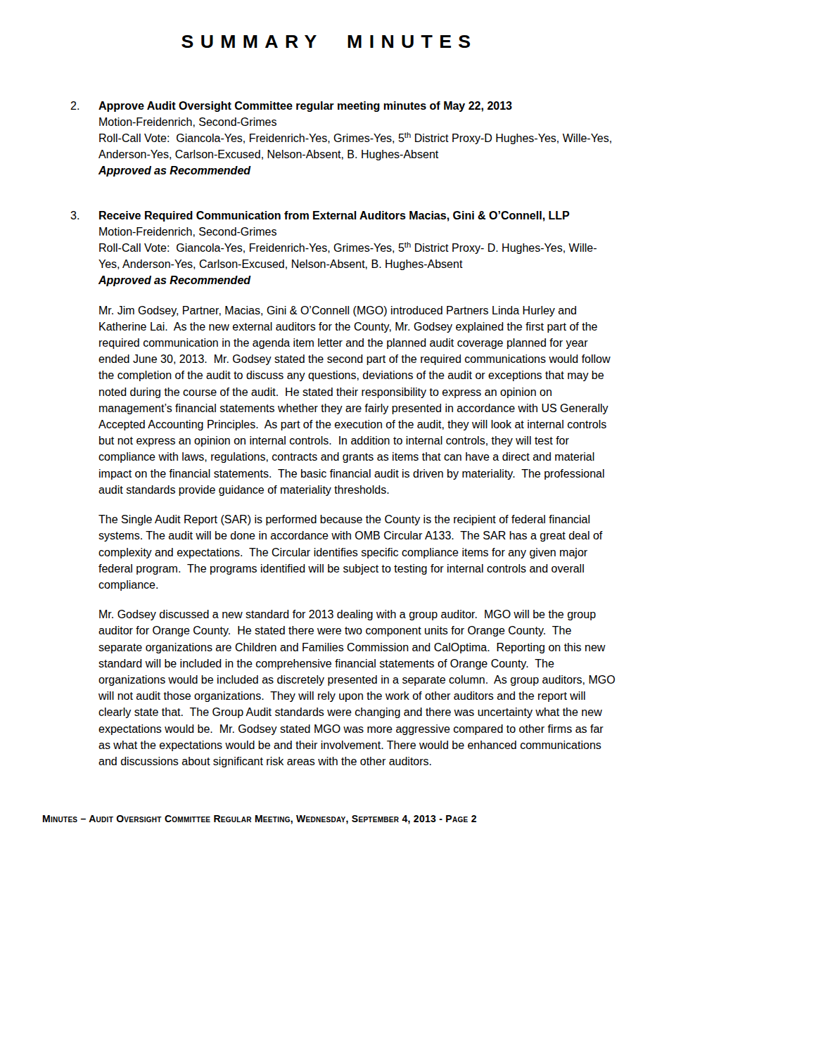Summary Minutes
2.
Approve Audit Oversight Committee regular meeting minutes of May 22, 2013
Motion-Freidenrich, Second-Grimes
Roll-Call Vote: Giancola-Yes, Freidenrich-Yes, Grimes-Yes, 5th District Proxy-D Hughes-Yes, Wille-Yes, Anderson-Yes, Carlson-Excused, Nelson-Absent, B. Hughes-Absent
Approved as Recommended
3.
Receive Required Communication from External Auditors Macias, Gini & O’Connell, LLP
Motion-Freidenrich, Second-Grimes
Roll-Call Vote: Giancola-Yes, Freidenrich-Yes, Grimes-Yes, 5th District Proxy- D. Hughes-Yes, Wille-Yes, Anderson-Yes, Carlson-Excused, Nelson-Absent, B. Hughes-Absent
Approved as Recommended
Mr. Jim Godsey, Partner, Macias, Gini & O’Connell (MGO) introduced Partners Linda Hurley and Katherine Lai. As the new external auditors for the County, Mr. Godsey explained the first part of the required communication in the agenda item letter and the planned audit coverage planned for year ended June 30, 2013. Mr. Godsey stated the second part of the required communications would follow the completion of the audit to discuss any questions, deviations of the audit or exceptions that may be noted during the course of the audit. He stated their responsibility to express an opinion on management’s financial statements whether they are fairly presented in accordance with US Generally Accepted Accounting Principles. As part of the execution of the audit, they will look at internal controls but not express an opinion on internal controls. In addition to internal controls, they will test for compliance with laws, regulations, contracts and grants as items that can have a direct and material impact on the financial statements. The basic financial audit is driven by materiality. The professional audit standards provide guidance of materiality thresholds.
The Single Audit Report (SAR) is performed because the County is the recipient of federal financial systems. The audit will be done in accordance with OMB Circular A133. The SAR has a great deal of complexity and expectations. The Circular identifies specific compliance items for any given major federal program. The programs identified will be subject to testing for internal controls and overall compliance.
Mr. Godsey discussed a new standard for 2013 dealing with a group auditor. MGO will be the group auditor for Orange County. He stated there were two component units for Orange County. The separate organizations are Children and Families Commission and CalOptima. Reporting on this new standard will be included in the comprehensive financial statements of Orange County. The organizations would be included as discretely presented in a separate column. As group auditors, MGO will not audit those organizations. They will rely upon the work of other auditors and the report will clearly state that. The Group Audit standards were changing and there was uncertainty what the new expectations would be. Mr. Godsey stated MGO was more aggressive compared to other firms as far as what the expectations would be and their involvement. There would be enhanced communications and discussions about significant risk areas with the other auditors.
Minutes – Audit Oversight Committee Regular Meeting, Wednesday, September 4, 2013 - Page 2